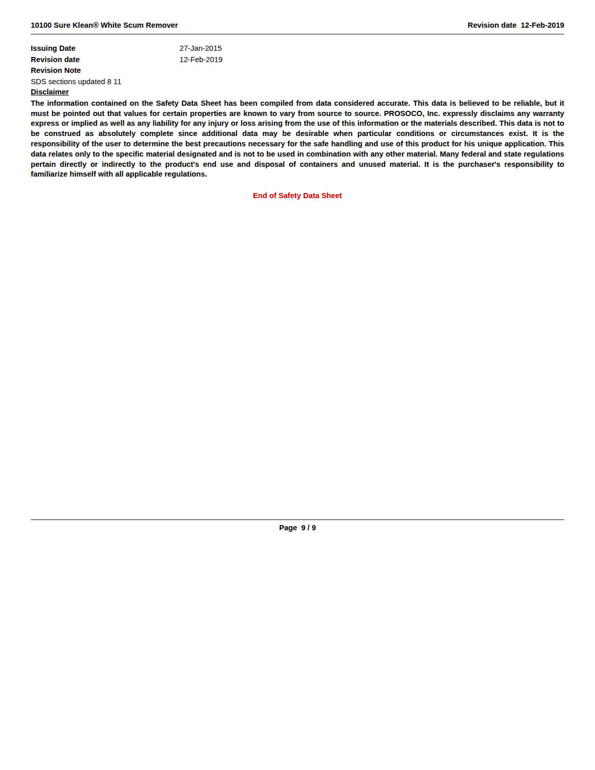10100 Sure Klean® White Scum Remover Revision date 12-Feb-2019
| Issuing Date | 27-Jan-2015 |
| Revision date | 12-Feb-2019 |
| Revision Note | |
SDS sections updated 8 11
Disclaimer
The information contained on the Safety Data Sheet has been compiled from data considered accurate. This data is believed to be reliable, but it must be pointed out that values for certain properties are known to vary from source to source. PROSOCO, Inc. expressly disclaims any warranty express or implied as well as any liability for any injury or loss arising from the use of this information or the materials described. This data is not to be construed as absolutely complete since additional data may be desirable when particular conditions or circumstances exist. It is the responsibility of the user to determine the best precautions necessary for the safe handling and use of this product for his unique application. This data relates only to the specific material designated and is not to be used in combination with any other material. Many federal and state regulations pertain directly or indirectly to the product's end use and disposal of containers and unused material. It is the purchaser's responsibility to familiarize himself with all applicable regulations.
End of Safety Data Sheet
Page 9 / 9